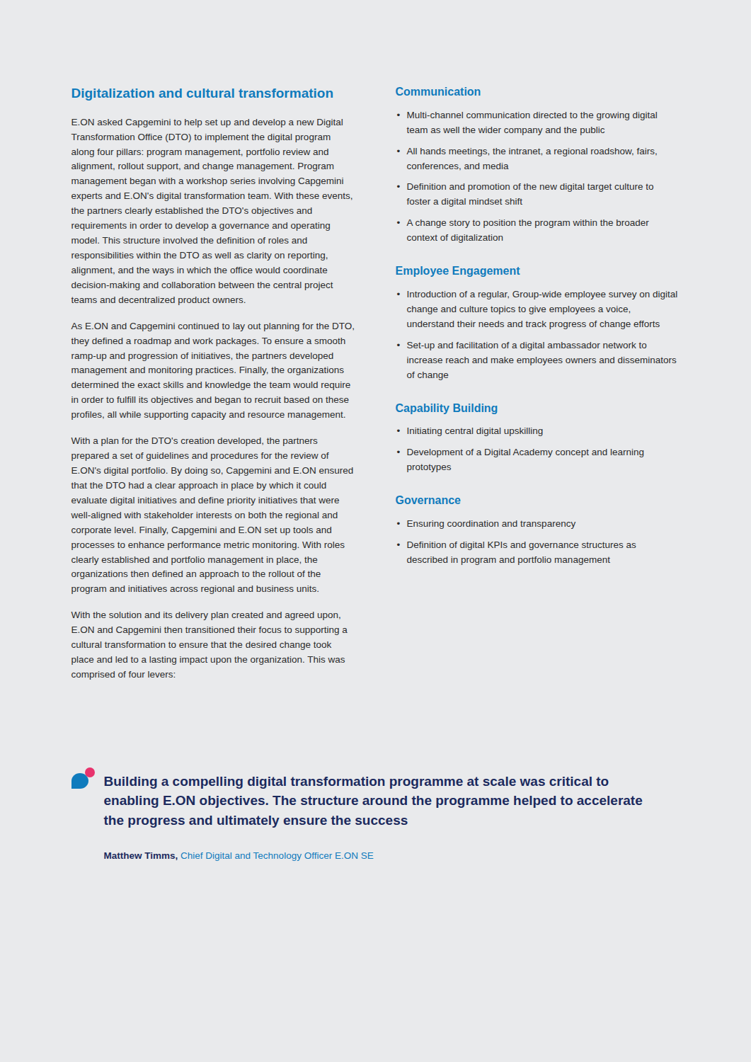Digitalization and cultural transformation
E.ON asked Capgemini to help set up and develop a new Digital Transformation Office (DTO) to implement the digital program along four pillars: program management, portfolio review and alignment, rollout support, and change management. Program management began with a workshop series involving Capgemini experts and E.ON's digital transformation team. With these events, the partners clearly established the DTO's objectives and requirements in order to develop a governance and operating model. This structure involved the definition of roles and responsibilities within the DTO as well as clarity on reporting, alignment, and the ways in which the office would coordinate decision-making and collaboration between the central project teams and decentralized product owners.
As E.ON and Capgemini continued to lay out planning for the DTO, they defined a roadmap and work packages. To ensure a smooth ramp-up and progression of initiatives, the partners developed management and monitoring practices. Finally, the organizations determined the exact skills and knowledge the team would require in order to fulfill its objectives and began to recruit based on these profiles, all while supporting capacity and resource management.
With a plan for the DTO's creation developed, the partners prepared a set of guidelines and procedures for the review of E.ON's digital portfolio. By doing so, Capgemini and E.ON ensured that the DTO had a clear approach in place by which it could evaluate digital initiatives and define priority initiatives that were well-aligned with stakeholder interests on both the regional and corporate level. Finally, Capgemini and E.ON set up tools and processes to enhance performance metric monitoring. With roles clearly established and portfolio management in place, the organizations then defined an approach to the rollout of the program and initiatives across regional and business units.
With the solution and its delivery plan created and agreed upon, E.ON and Capgemini then transitioned their focus to supporting a cultural transformation to ensure that the desired change took place and led to a lasting impact upon the organization. This was comprised of four levers:
Communication
Multi-channel communication directed to the growing digital team as well the wider company and the public
All hands meetings, the intranet, a regional roadshow, fairs, conferences, and media
Definition and promotion of the new digital target culture to foster a digital mindset shift
A change story to position the program within the broader context of digitalization
Employee Engagement
Introduction of a regular, Group-wide employee survey on digital change and culture topics to give employees a voice, understand their needs and track progress of change efforts
Set-up and facilitation of a digital ambassador network to increase reach and make employees owners and disseminators of change
Capability Building
Initiating central digital upskilling
Development of a Digital Academy concept and learning prototypes
Governance
Ensuring coordination and transparency
Definition of digital KPIs and governance structures as described in program and portfolio management
Building a compelling digital transformation programme at scale was critical to enabling E.ON objectives. The structure around the programme helped to accelerate the progress and ultimately ensure the success
Matthew Timms, Chief Digital and Technology Officer E.ON SE